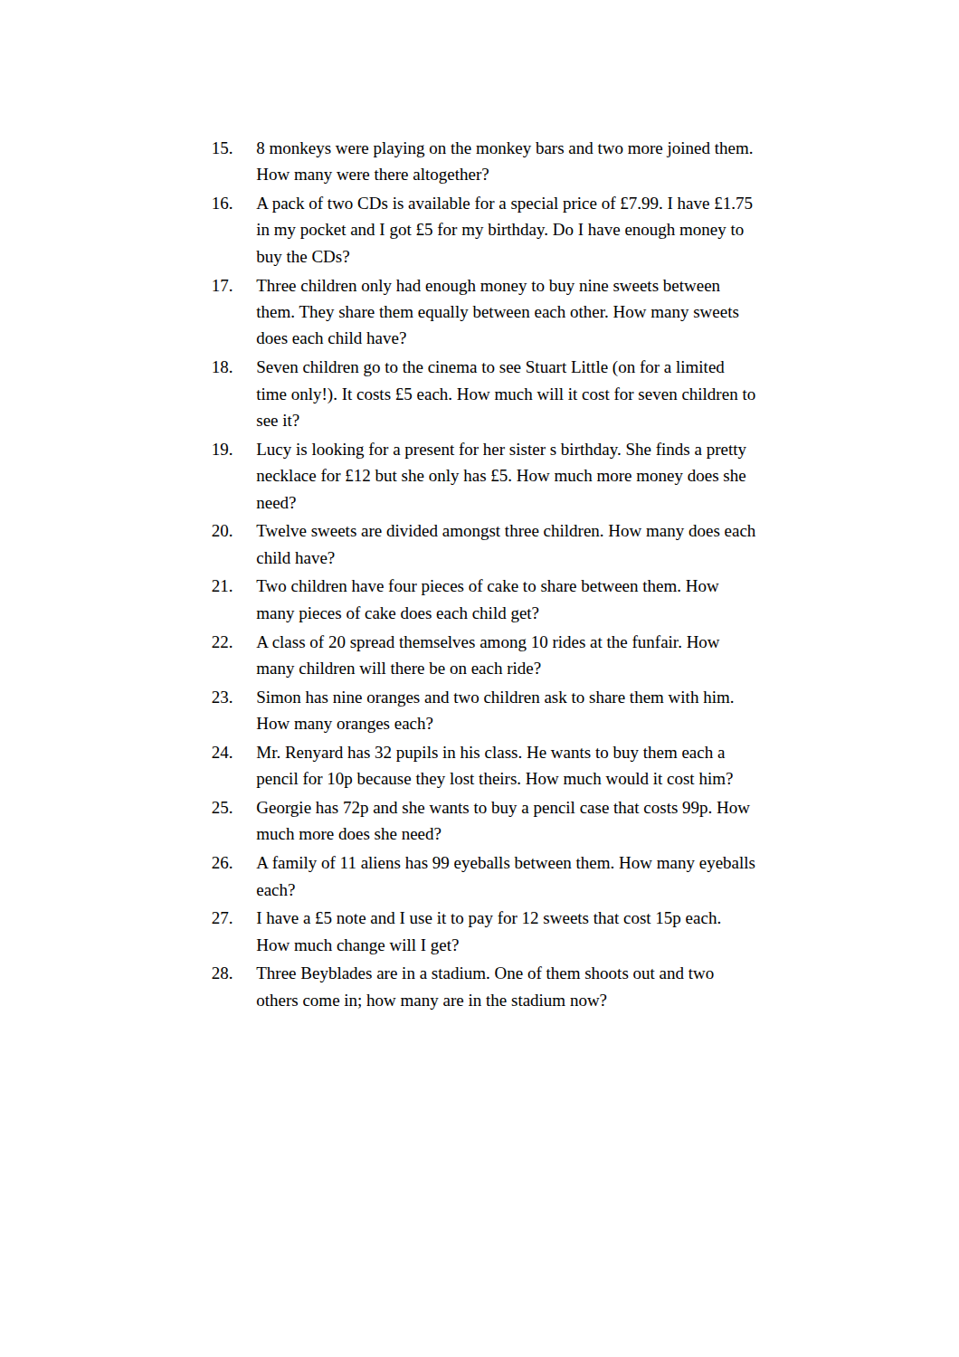15. 8 monkeys were playing on the monkey bars and two more joined them. How many were there altogether?
16. A pack of two CDs is available for a special price of £7.99. I have £1.75 in my pocket and I got £5 for my birthday. Do I have enough money to buy the CDs?
17. Three children only had enough money to buy nine sweets between them. They share them equally between each other. How many sweets does each child have?
18. Seven children go to the cinema to see Stuart Little (on for a limited time only!). It costs £5 each. How much will it cost for seven children to see it?
19. Lucy is looking for a present for her sister s birthday. She finds a pretty necklace for £12 but she only has £5. How much more money does she need?
20. Twelve sweets are divided amongst three children. How many does each child have?
21. Two children have four pieces of cake to share between them. How many pieces of cake does each child get?
22. A class of 20 spread themselves among 10 rides at the funfair. How many children will there be on each ride?
23. Simon has nine oranges and two children ask to share them with him. How many oranges each?
24. Mr. Renyard has 32 pupils in his class. He wants to buy them each a pencil for 10p because they lost theirs. How much would it cost him?
25. Georgie has 72p and she wants to buy a pencil case that costs 99p. How much more does she need?
26. A family of 11 aliens has 99 eyeballs between them. How many eyeballs each?
27. I have a £5 note and I use it to pay for 12 sweets that cost 15p each. How much change will I get?
28. Three Beyblades are in a stadium. One of them shoots out and two others come in; how many are in the stadium now?